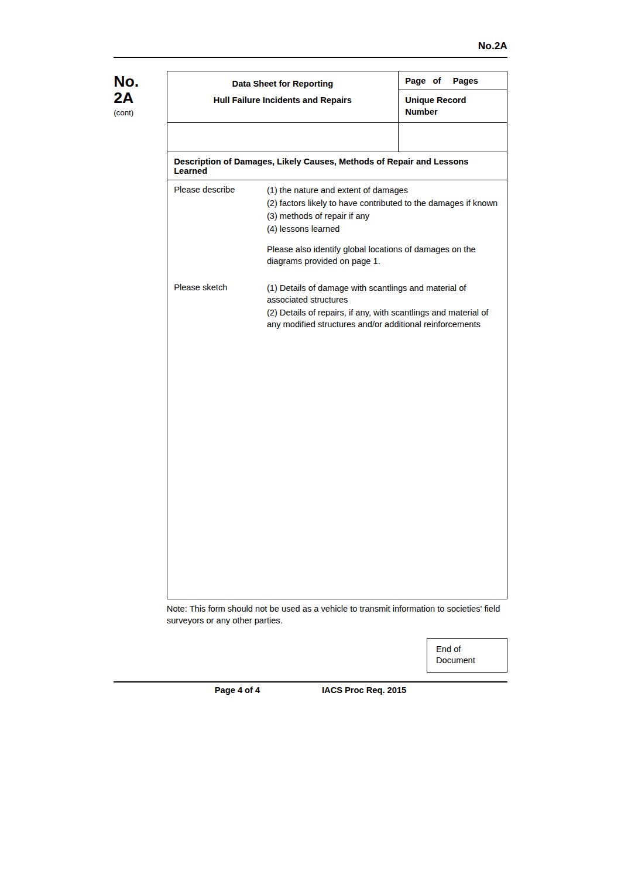No.2A
No.
2A
(cont)
| Data Sheet for Reporting Hull Failure Incidents and Repairs | Page of Pages |
| Unique Record Number |
| Description of Damages, Likely Causes, Methods of Repair and Lessons Learned |
| Please describe (1) the nature and extent of damages (2) factors likely to have contributed to the damages if known (3) methods of repair if any (4) lessons learned Please also identify global locations of damages on the diagrams provided on page 1. Please sketch (1) Details of damage with scantlings and material of associated structures (2) Details of repairs, if any, with scantlings and material of any modified structures and/or additional reinforcements |
Note: This form should not be used as a vehicle to transmit information to societies' field surveyors or any other parties.
End of
Document
Page 4 of 4 IACS Proc Req. 2015